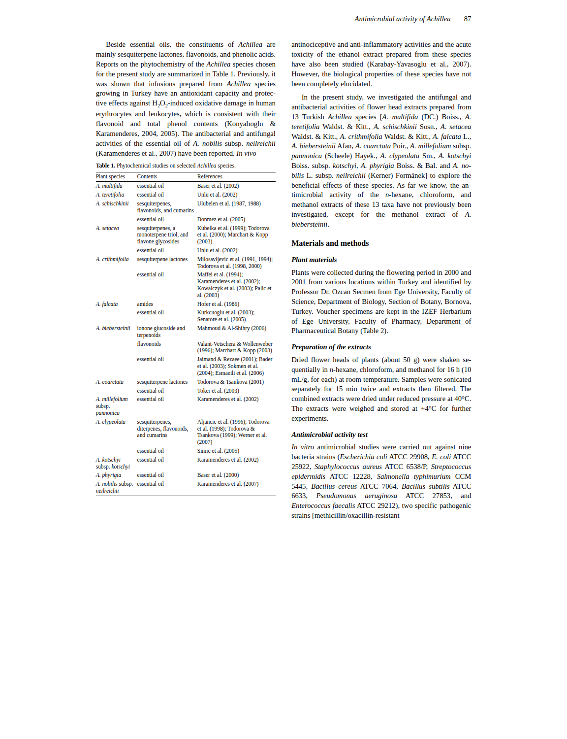Antimicrobial activity of Achillea 87
Beside essential oils, the constituents of Achillea are mainly sesquiterpene lactones, flavonoids, and phenolic acids. Reports on the phytochemistry of the Achillea species chosen for the present study are summarized in Table 1. Previously, it was shown that infusions prepared from Achillea species growing in Turkey have an antioxidant capacity and protective effects against H2O2-induced oxidative damage in human erythrocytes and leukocytes, which is consistent with their flavonoid and total phenol contents (Konyalıoglu & Karamenderes, 2004, 2005). The antibacterial and antifungal activities of the essential oil of A. nobilis subsp. neilreichii (Karamenderes et al., 2007) have been reported. In vivo
Table 1. Phytochemical studies on selected Achillea species.
| Plant species | Contents | References |
| --- | --- | --- |
| A. multifida | essential oil | Baser et al. (2002) |
| A. teretifolia | essential oil | Unlu et al. (2002) |
| A. schischkinii | sesquiterpenes, flavonoids, and cumarins | Ulubelen et al. (1987, 1988) |
| | essential oil | Donmez et al. (2005) |
| A. setacea | sesquiterpenes, a monoterpene triol, and flavone glycosides | Kubelka et al. (1999); Todorova et al. (2000); Marchart & Kopp (2003) |
| | essential oil | Unlu et al. (2002) |
| A. crithmifolia | sesquiterpene lactones | Milosavljevic et al. (1991, 1994); Todorova et al. (1998, 2000) |
| | essential oil | Maffei et al. (1994); Karamenderes et al. (2002); Kowalczyk et al. (2003); Palic et al. (2003) |
| A. falcata | amides | Hofer et al. (1986) |
| | essential oil | Kurkcuoglu et al. (2003); Senatore et al. (2005) |
| A. biebersteinii | ionone glucoside and terpenoids | Mahmoud & Al-Shihry (2006) |
| | flavonoids | Valant-Vetschera & Wollenweber (1996); Marchart & Kopp (2003) |
| | essential oil | Jaimand & Rezaee (2001); Bader et al. (2003); Sokmen et al. (2004); Esmaeili et al. (2006) |
| A. coarctata | sesquiterpene lactones | Todorova & Tsankova (2001) |
| | essential oil | Toker et al. (2003) |
| A. millefolium subsp. pannonica | essential oil | Karamenderes et al. (2002) |
| A. clypeolata | sesquiterpenes, diterpenes, flavonoids, and cumarins | Aljancic et al. (1996); Todorova et al. (1998); Todorova & Tsankova (1999); Werner et al. (2007) |
| | essential oil | Simic et al. (2005) |
| A. kotschyi subsp. kotschyi | essential oil | Karamenderes et al. (2002) |
| A. phyrigia | essential oil | Baser et al. (2000) |
| A. nobilis subsp. neilreichii | essential oil | Karamenderes et al. (2007) |
antinociceptive and anti-inflammatory activities and the acute toxicity of the ethanol extract prepared from these species have also been studied (Karabay-Yavasoglu et al., 2007). However, the biological properties of these species have not been completely elucidated.
In the present study, we investigated the antifungal and antibacterial activities of flower head extracts prepared from 13 Turkish Achillea species [A. multifida (DC.) Boiss., A. teretifolia Waldst. & Kitt., A. schischkinii Sosn., A. setacea Waldst. & Kitt., A. crithmifolia Waldst. & Kitt., A. falcata L., A. biebersteinii Afan, A. coarctata Poir., A. millefolium subsp. pannonica (Scheele) Hayek., A. clypeolata Sm., A. kotschyi Boiss. subsp. kotschyi, A. phyrigia Boiss. & Bal. and A. nobilis L. subsp. neilreichii (Kerner) Formánek] to explore the beneficial effects of these species. As far we know, the antimicrobial activity of the n-hexane, chloroform, and methanol extracts of these 13 taxa have not previously been investigated, except for the methanol extract of A. biebersteinii.
Materials and methods
Plant materials
Plants were collected during the flowering period in 2000 and 2001 from various locations within Turkey and identified by Professor Dr. Ozcan Secmen from Ege University, Faculty of Science, Department of Biology, Section of Botany, Bornova, Turkey. Voucher specimens are kept in the IZEF Herbarium of Ege University, Faculty of Pharmacy, Department of Pharmaceutical Botany (Table 2).
Preparation of the extracts
Dried flower heads of plants (about 50 g) were shaken sequentially in n-hexane, chloroform, and methanol for 16 h (10 mL/g, for each) at room temperature. Samples were sonicated separately for 15 min twice and extracts then filtered. The combined extracts were dried under reduced pressure at 40°C. The extracts were weighed and stored at +4°C for further experiments.
Antimicrobial activity test
In vitro antimicrobial studies were carried out against nine bacteria strains (Escherichia coli ATCC 29908, E. coli ATCC 25922, Staphylococcus aureus ATCC 6538/P, Streptococcus epidermidis ATCC 12228, Salmonella typhimurium CCM 5445, Bacillus cereus ATCC 7064, Bacillus subtilis ATCC 6633, Pseudomonas aeruginosa ATCC 27853, and Enterococcus faecalis ATCC 29212), two specific pathogenic strains [methicillin/oxacillin-resistant